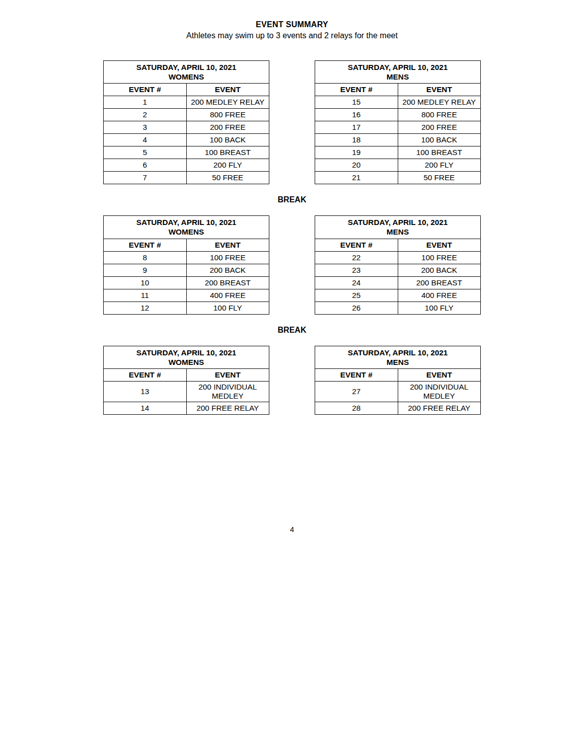EVENT SUMMARY
Athletes may swim up to 3 events and 2 relays for the meet
| SATURDAY, APRIL 10, 2021 WOMENS |
| --- |
| EVENT # | EVENT |
| 1 | 200 MEDLEY RELAY |
| 2 | 800 FREE |
| 3 | 200 FREE |
| 4 | 100 BACK |
| 5 | 100 BREAST |
| 6 | 200 FLY |
| 7 | 50 FREE |
| SATURDAY, APRIL 10, 2021 MENS |
| --- |
| EVENT # | EVENT |
| 15 | 200 MEDLEY RELAY |
| 16 | 800 FREE |
| 17 | 200 FREE |
| 18 | 100 BACK |
| 19 | 100 BREAST |
| 20 | 200 FLY |
| 21 | 50 FREE |
BREAK
| SATURDAY, APRIL 10, 2021 WOMENS |
| --- |
| EVENT # | EVENT |
| 8 | 100 FREE |
| 9 | 200 BACK |
| 10 | 200 BREAST |
| 11 | 400 FREE |
| 12 | 100 FLY |
| SATURDAY, APRIL 10, 2021 MENS |
| --- |
| EVENT # | EVENT |
| 22 | 100 FREE |
| 23 | 200 BACK |
| 24 | 200 BREAST |
| 25 | 400 FREE |
| 26 | 100 FLY |
BREAK
| SATURDAY, APRIL 10, 2021 WOMENS |
| --- |
| EVENT # | EVENT |
| 13 | 200 INDIVIDUAL MEDLEY |
| 14 | 200 FREE RELAY |
| SATURDAY, APRIL 10, 2021 MENS |
| --- |
| EVENT # | EVENT |
| 27 | 200 INDIVIDUAL MEDLEY |
| 28 | 200 FREE RELAY |
4